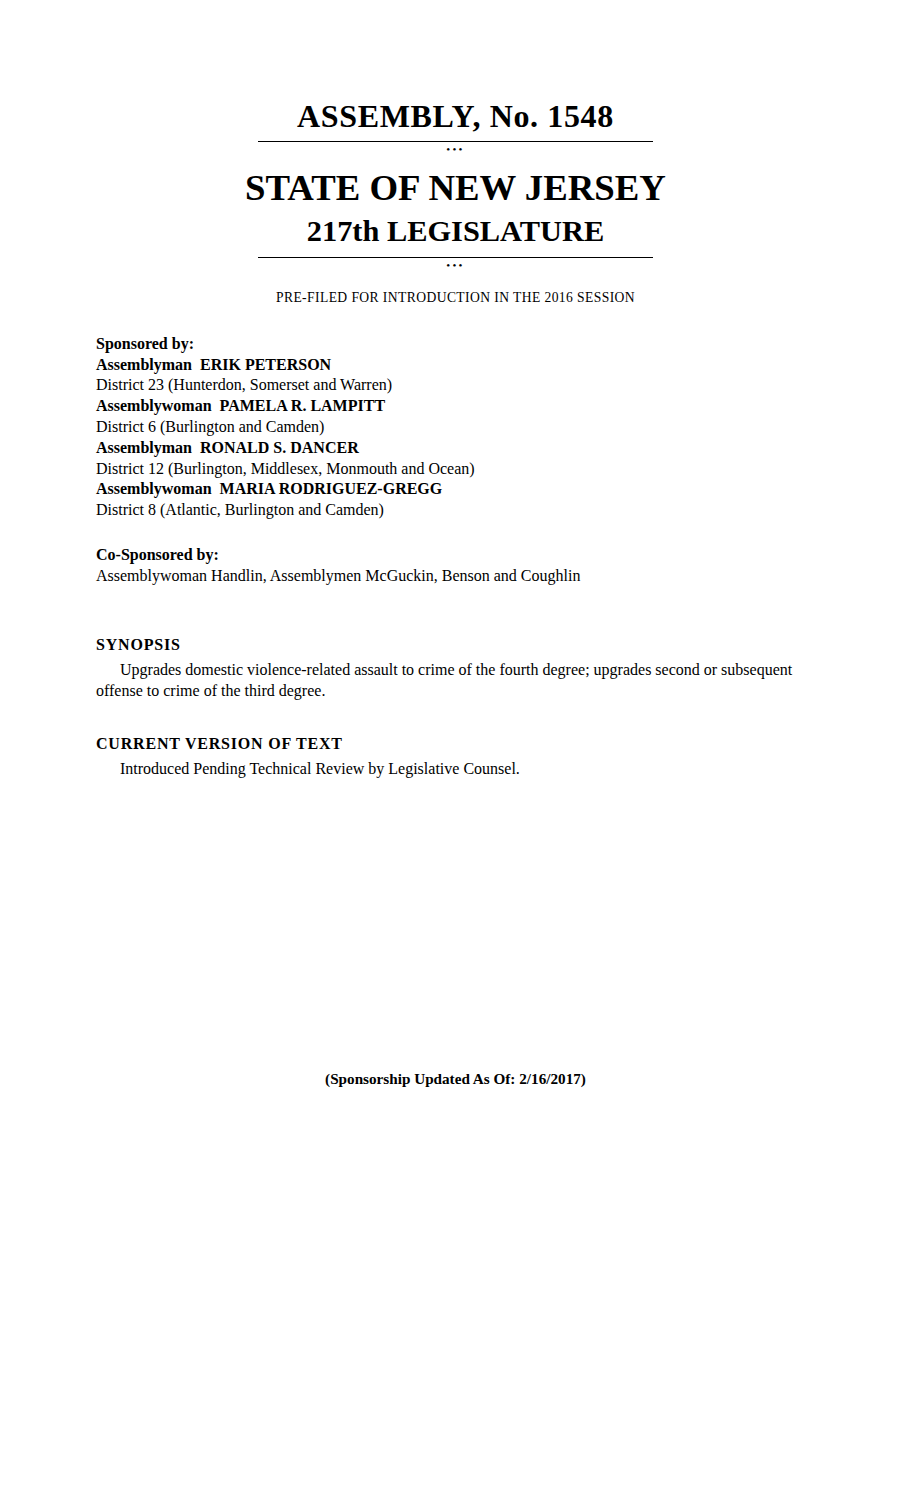ASSEMBLY, No. 1548
•••
STATE OF NEW JERSEY
217th LEGISLATURE
•••
PRE-FILED FOR INTRODUCTION IN THE 2016 SESSION
Sponsored by:
Assemblyman ERIK PETERSON
District 23 (Hunterdon, Somerset and Warren)
Assemblywoman PAMELA R. LAMPITT
District 6 (Burlington and Camden)
Assemblyman RONALD S. DANCER
District 12 (Burlington, Middlesex, Monmouth and Ocean)
Assemblywoman MARIA RODRIGUEZ-GREGG
District 8 (Atlantic, Burlington and Camden)
Co-Sponsored by:
Assemblywoman Handlin, Assemblymen McGuckin, Benson and Coughlin
SYNOPSIS
Upgrades domestic violence-related assault to crime of the fourth degree; upgrades second or subsequent offense to crime of the third degree.
CURRENT VERSION OF TEXT
Introduced Pending Technical Review by Legislative Counsel.
(Sponsorship Updated As Of: 2/16/2017)